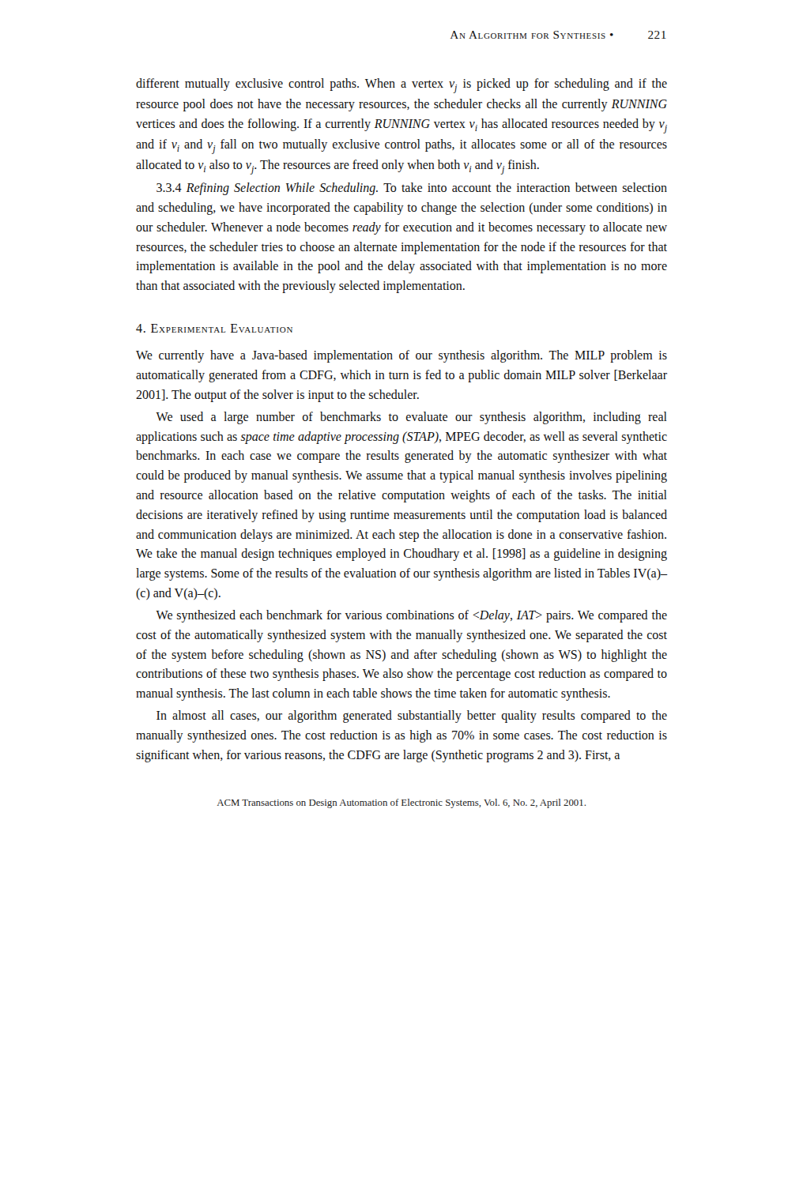An Algorithm for Synthesis • 221
different mutually exclusive control paths. When a vertex vj is picked up for scheduling and if the resource pool does not have the necessary resources, the scheduler checks all the currently RUNNING vertices and does the following. If a currently RUNNING vertex vi has allocated resources needed by vj and if vi and vj fall on two mutually exclusive control paths, it allocates some or all of the resources allocated to vi also to vj. The resources are freed only when both vi and vj finish.
3.3.4 Refining Selection While Scheduling. To take into account the interaction between selection and scheduling, we have incorporated the capability to change the selection (under some conditions) in our scheduler. Whenever a node becomes ready for execution and it becomes necessary to allocate new resources, the scheduler tries to choose an alternate implementation for the node if the resources for that implementation is available in the pool and the delay associated with that implementation is no more than that associated with the previously selected implementation.
4. Experimental Evaluation
We currently have a Java-based implementation of our synthesis algorithm. The MILP problem is automatically generated from a CDFG, which in turn is fed to a public domain MILP solver [Berkelaar 2001]. The output of the solver is input to the scheduler.
We used a large number of benchmarks to evaluate our synthesis algorithm, including real applications such as space time adaptive processing (STAP), MPEG decoder, as well as several synthetic benchmarks. In each case we compare the results generated by the automatic synthesizer with what could be produced by manual synthesis. We assume that a typical manual synthesis involves pipelining and resource allocation based on the relative computation weights of each of the tasks. The initial decisions are iteratively refined by using runtime measurements until the computation load is balanced and communication delays are minimized. At each step the allocation is done in a conservative fashion. We take the manual design techniques employed in Choudhary et al. [1998] as a guideline in designing large systems. Some of the results of the evaluation of our synthesis algorithm are listed in Tables IV(a)–(c) and V(a)–(c).
We synthesized each benchmark for various combinations of <Delay, IAT> pairs. We compared the cost of the automatically synthesized system with the manually synthesized one. We separated the cost of the system before scheduling (shown as NS) and after scheduling (shown as WS) to highlight the contributions of these two synthesis phases. We also show the percentage cost reduction as compared to manual synthesis. The last column in each table shows the time taken for automatic synthesis.
In almost all cases, our algorithm generated substantially better quality results compared to the manually synthesized ones. The cost reduction is as high as 70% in some cases. The cost reduction is significant when, for various reasons, the CDFG are large (Synthetic programs 2 and 3). First, a
ACM Transactions on Design Automation of Electronic Systems, Vol. 6, No. 2, April 2001.